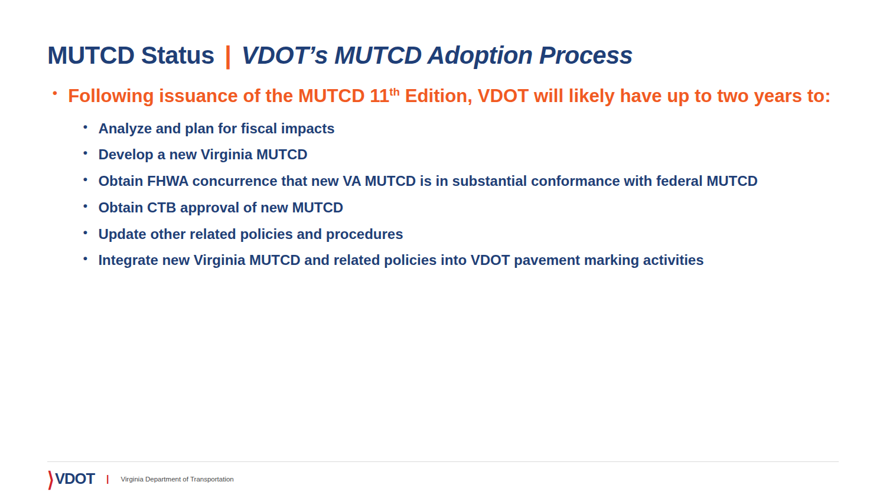MUTCD Status | VDOT’s MUTCD Adoption Process
Following issuance of the MUTCD 11th Edition, VDOT will likely have up to two years to:
Analyze and plan for fiscal impacts
Develop a new Virginia MUTCD
Obtain FHWA concurrence that new VA MUTCD is in substantial conformance with federal MUTCD
Obtain CTB approval of new MUTCD
Update other related policies and procedures
Integrate new Virginia MUTCD and related policies into VDOT pavement marking activities
⟩VDOT | Virginia Department of Transportation